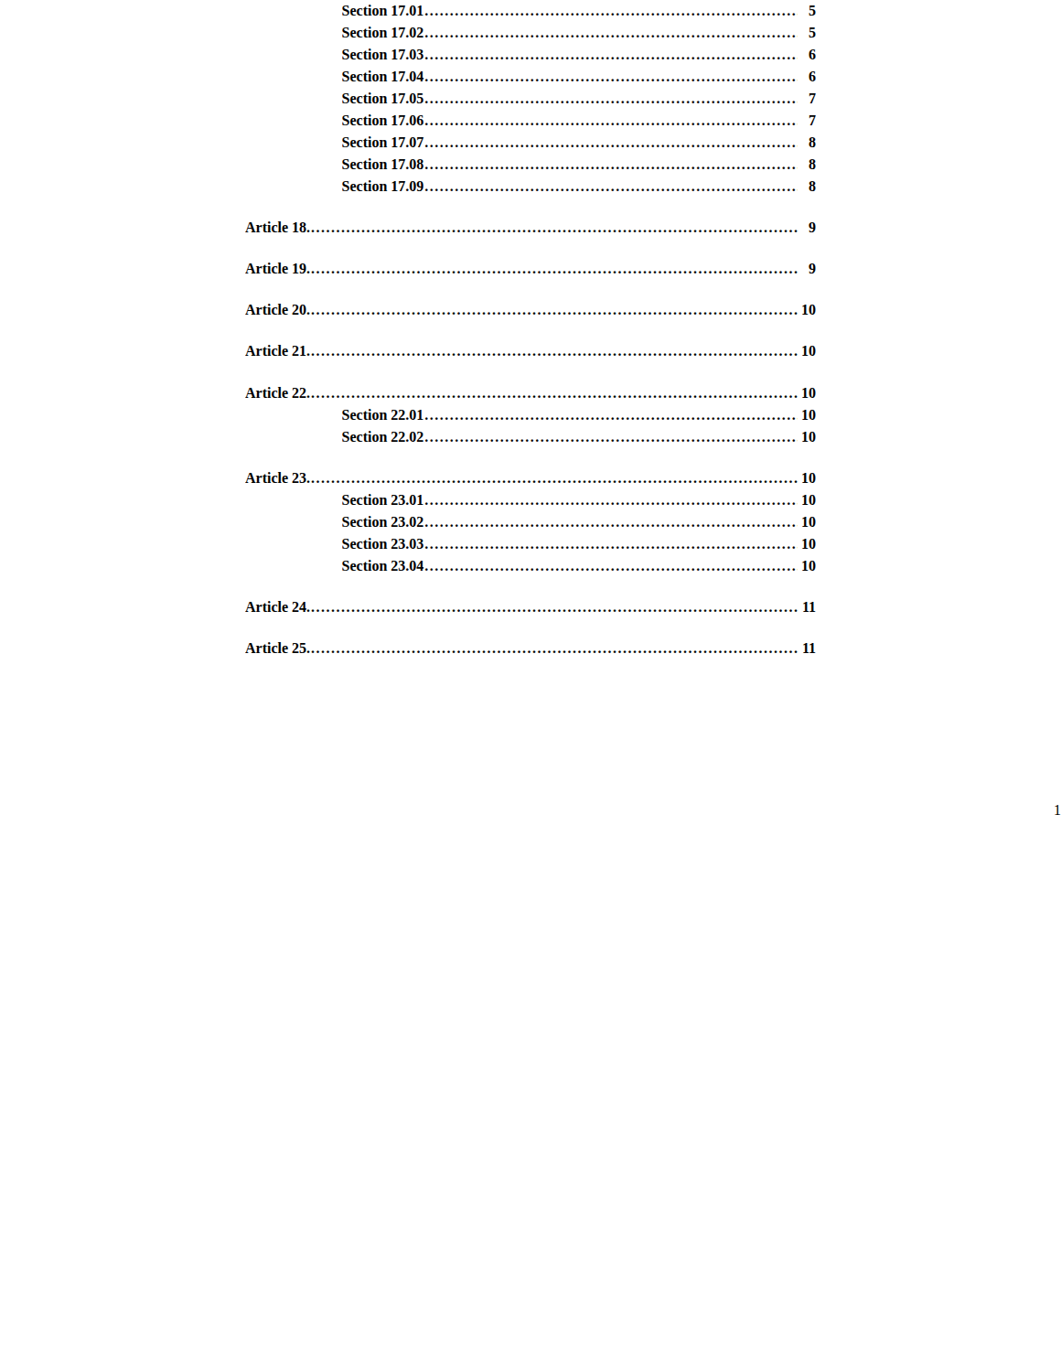Section 17.01 .................................................................................................................. 5
Section 17.02 .................................................................................................................. 5
Section 17.03 .................................................................................................................. 6
Section 17.04 .................................................................................................................. 6
Section 17.05 .................................................................................................................. 7
Section 17.06 .................................................................................................................. 7
Section 17.07 .................................................................................................................. 8
Section 17.08 .................................................................................................................. 8
Section 17.09 .................................................................................................................. 8
Article 18. .......................................................................................................................... 9
Article 19. .......................................................................................................................... 9
Article 20. ........................................................................................................................ 10
Article 21. ........................................................................................................................ 10
Article 22. ........................................................................................................................ 10
Section 22.01 ................................................................................................................ 10
Section 22.02 ................................................................................................................ 10
Article 23. ........................................................................................................................ 10
Section 23.01 ................................................................................................................ 10
Section 23.02 ................................................................................................................ 10
Section 23.03 ................................................................................................................ 10
Section 23.04 ................................................................................................................ 10
Article 24. ........................................................................................................................ 11
Article 25. ........................................................................................................................ 11
1